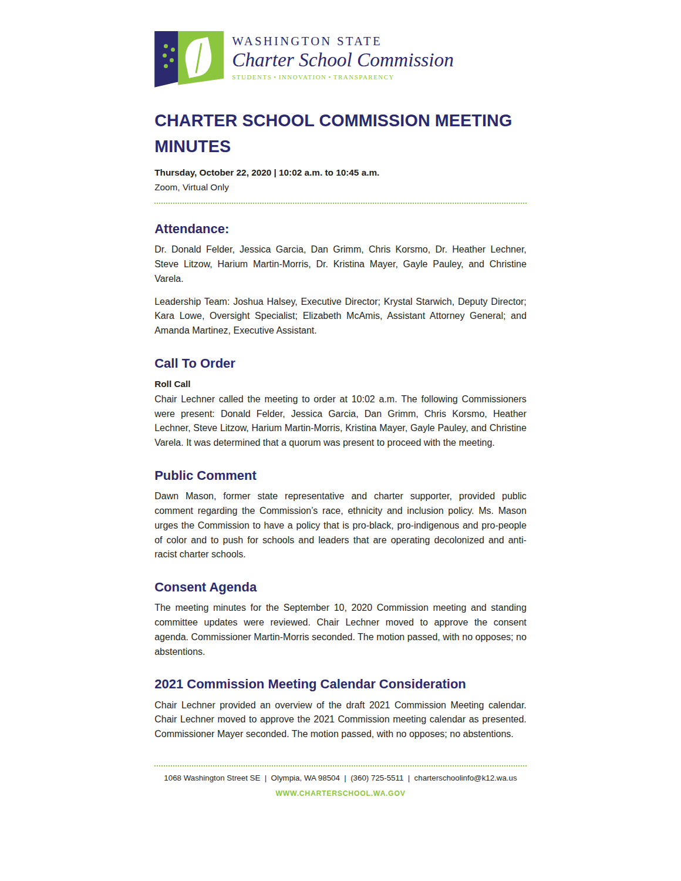WASHINGTON STATE
Charter School Commission
STUDENTS•INNOVATION•TRANSPARENCY
CHARTER SCHOOL COMMISSION MEETING MINUTES
Thursday, October 22, 2020 | 10:02 a.m. to 10:45 a.m.
Zoom, Virtual Only
Attendance:
Dr. Donald Felder, Jessica Garcia, Dan Grimm, Chris Korsmo, Dr. Heather Lechner, Steve Litzow, Harium Martin-Morris, Dr. Kristina Mayer, Gayle Pauley, and Christine Varela.
Leadership Team: Joshua Halsey, Executive Director; Krystal Starwich, Deputy Director; Kara Lowe, Oversight Specialist; Elizabeth McAmis, Assistant Attorney General; and Amanda Martinez, Executive Assistant.
Call To Order
Roll Call
Chair Lechner called the meeting to order at 10:02 a.m. The following Commissioners were present: Donald Felder, Jessica Garcia, Dan Grimm, Chris Korsmo, Heather Lechner, Steve Litzow, Harium Martin-Morris, Kristina Mayer, Gayle Pauley, and Christine Varela. It was determined that a quorum was present to proceed with the meeting.
Public Comment
Dawn Mason, former state representative and charter supporter, provided public comment regarding the Commission’s race, ethnicity and inclusion policy. Ms. Mason urges the Commission to have a policy that is pro-black, pro-indigenous and pro-people of color and to push for schools and leaders that are operating decolonized and anti-racist charter schools.
Consent Agenda
The meeting minutes for the September 10, 2020 Commission meeting and standing committee updates were reviewed. Chair Lechner moved to approve the consent agenda. Commissioner Martin-Morris seconded. The motion passed, with no opposes; no abstentions.
2021 Commission Meeting Calendar Consideration
Chair Lechner provided an overview of the draft 2021 Commission Meeting calendar. Chair Lechner moved to approve the 2021 Commission meeting calendar as presented. Commissioner Mayer seconded. The motion passed, with no opposes; no abstentions.
1068 Washington Street SE | Olympia, WA 98504 | (360) 725-5511 | charterschoolinfo@k12.wa.us
WWW.CHARTERSCHOOL.WA.GOV